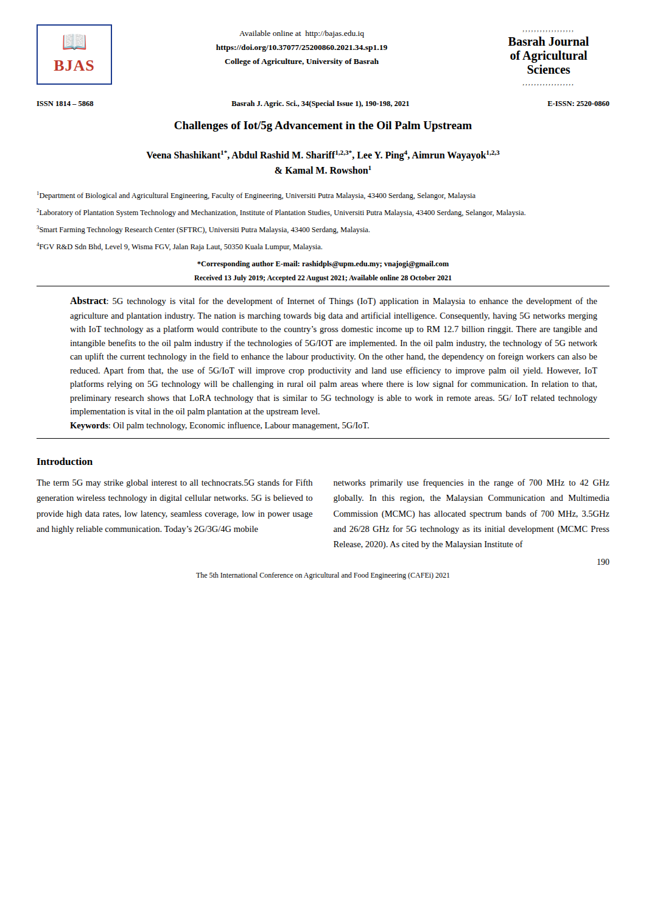📖
BJAS
Available online at http://bajas.edu.iq https://doi.org/10.37077/25200860.2021.34.sp1.19 College of Agriculture, University of Basrah
,,,,,,,,,,,,,,,,,,
Basrah Journal
of Agricultural
Sciences
,,,,,,,,,,,,,,,,,,
ISSN 1814 – 5868 Basrah J. Agric. Sci., 34(Special Issue 1), 190-198, 2021 E-ISSN: 2520-0860
Challenges of Iot/5g Advancement in the Oil Palm Upstream
Veena Shashikant1*, Abdul Rashid M. Shariff1,2,3*, Lee Y. Ping4, Aimrun Wayayok1,2,3
& Kamal M. Rowshon1
1Department of Biological and Agricultural Engineering, Faculty of Engineering, Universiti Putra Malaysia, 43400 Serdang, Selangor, Malaysia
2Laboratory of Plantation System Technology and Mechanization, Institute of Plantation Studies, Universiti Putra Malaysia, 43400 Serdang, Selangor, Malaysia.
3Smart Farming Technology Research Center (SFTRC), Universiti Putra Malaysia, 43400 Serdang, Malaysia.
4FGV R&D Sdn Bhd, Level 9, Wisma FGV, Jalan Raja Laut, 50350 Kuala Lumpur, Malaysia.
*Corresponding author E-mail: rashidpls@upm.edu.my; vnajogi@gmail.com
Received 13 July 2019; Accepted 22 August 2021; Available online 28 October 2021
Abstract: 5G technology is vital for the development of Internet of Things (IoT) application in Malaysia to enhance the development of the agriculture and plantation industry. The nation is marching towards big data and artificial intelligence. Consequently, having 5G networks merging with IoT technology as a platform would contribute to the country’s gross domestic income up to RM 12.7 billion ringgit. There are tangible and intangible benefits to the oil palm industry if the technologies of 5G/IOT are implemented. In the oil palm industry, the technology of 5G network can uplift the current technology in the field to enhance the labour productivity. On the other hand, the dependency on foreign workers can also be reduced. Apart from that, the use of 5G/IoT will improve crop productivity and land use efficiency to improve palm oil yield. However, IoT platforms relying on 5G technology will be challenging in rural oil palm areas where there is low signal for communication. In relation to that, preliminary research shows that LoRA technology that is similar to 5G technology is able to work in remote areas. 5G/ IoT related technology implementation is vital in the oil palm plantation at the upstream level.
Keywords: Oil palm technology, Economic influence, Labour management, 5G/IoT.
Introduction
The term 5G may strike global interest to all technocrats.5G stands for Fifth generation wireless technology in digital cellular networks. 5G is believed to provide high data rates, low latency, seamless coverage, low in power usage and highly reliable communication. Today’s 2G/3G/4G mobile
networks primarily use frequencies in the range of 700 MHz to 42 GHz globally. In this region, the Malaysian Communication and Multimedia Commission (MCMC) has allocated spectrum bands of 700 MHz, 3.5GHz and 26/28 GHz for 5G technology as its initial development (MCMC Press Release, 2020). As cited by the Malaysian Institute of
190
The 5th International Conference on Agricultural and Food Engineering (CAFEi) 2021